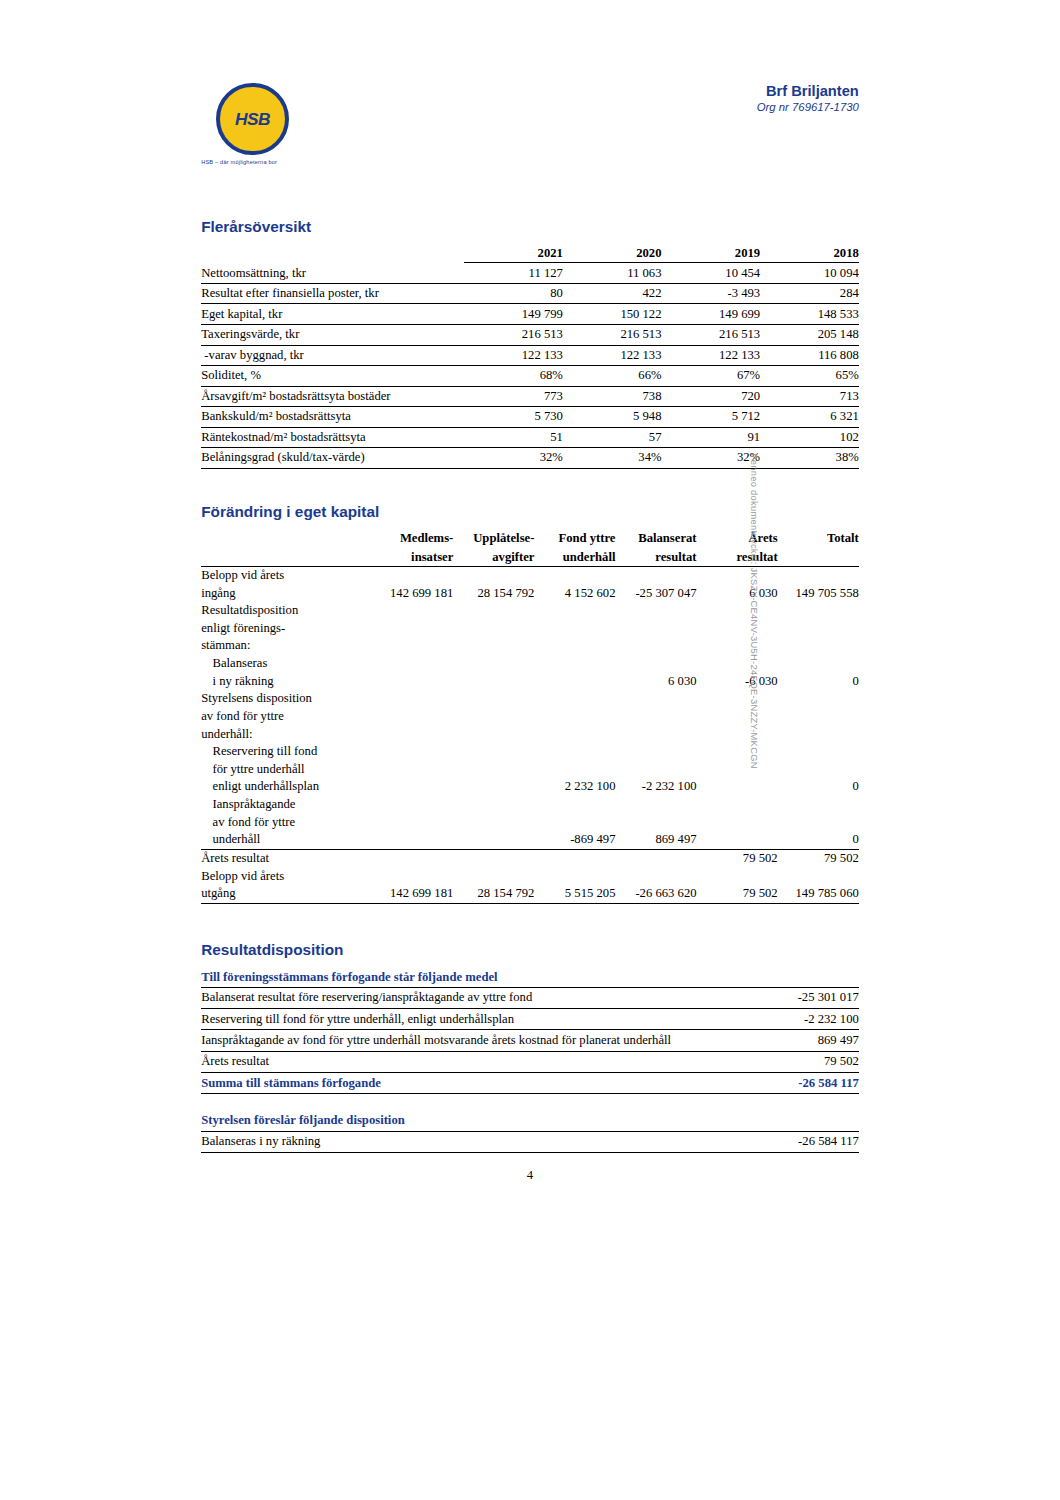Penneo dokumentnyckel: JKSZY-CE4NV-3U5H-24FQE-3NZZY-MKCGN
HSB
HSB – där möjligheterna bor
Brf Briljanten
Org nr 769617-1730
Flerårsöversikt
| | 2021 | 2020 | 2019 | 2018 |
| --- | --- | --- | --- | --- |
| Nettoomsättning, tkr | 11 127 | 11 063 | 10 454 | 10 094 |
| Resultat efter finansiella poster, tkr | 80 | 422 | -3 493 | 284 |
| Eget kapital, tkr | 149 799 | 150 122 | 149 699 | 148 533 |
| Taxeringsvärde, tkr | 216 513 | 216 513 | 216 513 | 205 148 |
| -varav byggnad, tkr | 122 133 | 122 133 | 122 133 | 116 808 |
| Soliditet, % | 68% | 66% | 67% | 65% |
| Årsavgift/m² bostadsrättsyta bostäder | 773 | 738 | 720 | 713 |
| Bankskuld/m² bostadsrättsyta | 5 730 | 5 948 | 5 712 | 6 321 |
| Räntekostnad/m² bostadsrättsyta | 51 | 57 | 91 | 102 |
| Belåningsgrad (skuld/tax-värde) | 32% | 34% | 32% | 38% |
Förändring i eget kapital
| | Medlems- | Upplåtelse- | Fond yttre | Balanserat | Årets | Totalt |
| --- | --- | --- | --- | --- | --- | --- |
| | insatser | avgifter | underhåll | resultat | resultat | |
| Belopp vid årets | | | | | | |
| ingång | 142 699 181 | 28 154 792 | 4 152 602 | -25 307 047 | 6 030 | 149 705 558 |
| Resultatdisposition | | | | | | |
| enligt förenings- | | | | | | |
| stämman: | | | | | | |
| Balanseras | | | | | | |
| i ny räkning | | | | 6 030 | -6 030 | 0 |
| Styrelsens disposition | | | | | | |
| av fond för yttre | | | | | | |
| underhåll: | | | | | | |
| Reservering till fond | | | | | | |
| för yttre underhåll | | | | | | |
| enligt underhållsplan | | | 2 232 100 | -2 232 100 | | 0 |
| Ianspråktagande | | | | | | |
| av fond för yttre | | | | | | |
| underhåll | | | -869 497 | 869 497 | | 0 |
| Årets resultat | | | | | 79 502 | 79 502 |
| Belopp vid årets | | | | | | |
| utgång | 142 699 181 | 28 154 792 | 5 515 205 | -26 663 620 | 79 502 | 149 785 060 |
Resultatdisposition
| Till föreningsstämmans förfogande står följande medel | |
| Balanserat resultat före reservering/ianspråktagande av yttre fond | -25 301 017 |
| Reservering till fond för yttre underhåll, enligt underhållsplan | -2 232 100 |
| Ianspråktagande av fond för yttre underhåll motsvarande årets kostnad för planerat underhåll | 869 497 |
| Årets resultat | 79 502 |
| Summa till stämmans förfogande | -26 584 117 |
| Styrelsen föreslår följande disposition | |
| Balanseras i ny räkning | -26 584 117 |
4